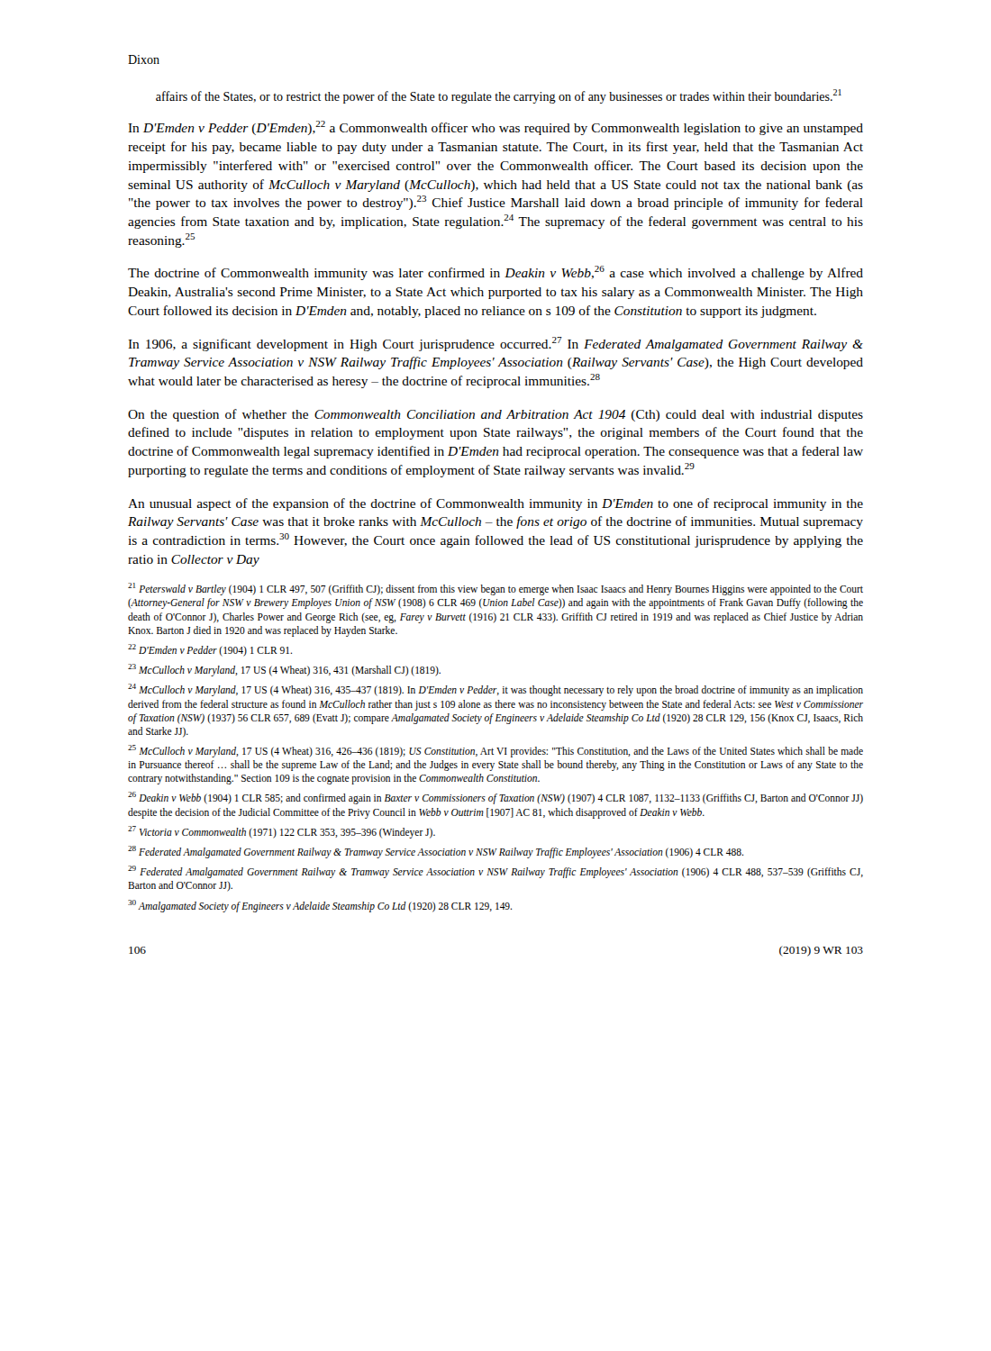Dixon
affairs of the States, or to restrict the power of the State to regulate the carrying on of any businesses or trades within their boundaries.21
In D'Emden v Pedder (D'Emden),22 a Commonwealth officer who was required by Commonwealth legislation to give an unstamped receipt for his pay, became liable to pay duty under a Tasmanian statute. The Court, in its first year, held that the Tasmanian Act impermissibly "interfered with" or "exercised control" over the Commonwealth officer. The Court based its decision upon the seminal US authority of McCulloch v Maryland (McCulloch), which had held that a US State could not tax the national bank (as "the power to tax involves the power to destroy").23 Chief Justice Marshall laid down a broad principle of immunity for federal agencies from State taxation and by, implication, State regulation.24 The supremacy of the federal government was central to his reasoning.25
The doctrine of Commonwealth immunity was later confirmed in Deakin v Webb,26 a case which involved a challenge by Alfred Deakin, Australia's second Prime Minister, to a State Act which purported to tax his salary as a Commonwealth Minister. The High Court followed its decision in D'Emden and, notably, placed no reliance on s 109 of the Constitution to support its judgment.
In 1906, a significant development in High Court jurisprudence occurred.27 In Federated Amalgamated Government Railway & Tramway Service Association v NSW Railway Traffic Employees' Association (Railway Servants' Case), the High Court developed what would later be characterised as heresy – the doctrine of reciprocal immunities.28
On the question of whether the Commonwealth Conciliation and Arbitration Act 1904 (Cth) could deal with industrial disputes defined to include "disputes in relation to employment upon State railways", the original members of the Court found that the doctrine of Commonwealth legal supremacy identified in D'Emden had reciprocal operation. The consequence was that a federal law purporting to regulate the terms and conditions of employment of State railway servants was invalid.29
An unusual aspect of the expansion of the doctrine of Commonwealth immunity in D'Emden to one of reciprocal immunity in the Railway Servants' Case was that it broke ranks with McCulloch – the fons et origo of the doctrine of immunities. Mutual supremacy is a contradiction in terms.30 However, the Court once again followed the lead of US constitutional jurisprudence by applying the ratio in Collector v Day
21 Peterswald v Bartley (1904) 1 CLR 497, 507 (Griffith CJ); dissent from this view began to emerge when Isaac Isaacs and Henry Bournes Higgins were appointed to the Court (Attorney-General for NSW v Brewery Employes Union of NSW (1908) 6 CLR 469 (Union Label Case)) and again with the appointments of Frank Gavan Duffy (following the death of O'Connor J), Charles Power and George Rich (see, eg, Farey v Burvett (1916) 21 CLR 433). Griffith CJ retired in 1919 and was replaced as Chief Justice by Adrian Knox. Barton J died in 1920 and was replaced by Hayden Starke.
22 D'Emden v Pedder (1904) 1 CLR 91.
23 McCulloch v Maryland, 17 US (4 Wheat) 316, 431 (Marshall CJ) (1819).
24 McCulloch v Maryland, 17 US (4 Wheat) 316, 435–437 (1819). In D'Emden v Pedder, it was thought necessary to rely upon the broad doctrine of immunity as an implication derived from the federal structure as found in McCulloch rather than just s 109 alone as there was no inconsistency between the State and federal Acts: see West v Commissioner of Taxation (NSW) (1937) 56 CLR 657, 689 (Evatt J); compare Amalgamated Society of Engineers v Adelaide Steamship Co Ltd (1920) 28 CLR 129, 156 (Knox CJ, Isaacs, Rich and Starke JJ).
25 McCulloch v Maryland, 17 US (4 Wheat) 316, 426–436 (1819); US Constitution, Art VI provides: "This Constitution, and the Laws of the United States which shall be made in Pursuance thereof … shall be the supreme Law of the Land; and the Judges in every State shall be bound thereby, any Thing in the Constitution or Laws of any State to the contrary notwithstanding." Section 109 is the cognate provision in the Commonwealth Constitution.
26 Deakin v Webb (1904) 1 CLR 585; and confirmed again in Baxter v Commissioners of Taxation (NSW) (1907) 4 CLR 1087, 1132–1133 (Griffiths CJ, Barton and O'Connor JJ) despite the decision of the Judicial Committee of the Privy Council in Webb v Outtrim [1907] AC 81, which disapproved of Deakin v Webb.
27 Victoria v Commonwealth (1971) 122 CLR 353, 395–396 (Windeyer J).
28 Federated Amalgamated Government Railway & Tramway Service Association v NSW Railway Traffic Employees' Association (1906) 4 CLR 488.
29 Federated Amalgamated Government Railway & Tramway Service Association v NSW Railway Traffic Employees' Association (1906) 4 CLR 488, 537–539 (Griffiths CJ, Barton and O'Connor JJ).
30 Amalgamated Society of Engineers v Adelaide Steamship Co Ltd (1920) 28 CLR 129, 149.
106 (2019) 9 WR 103